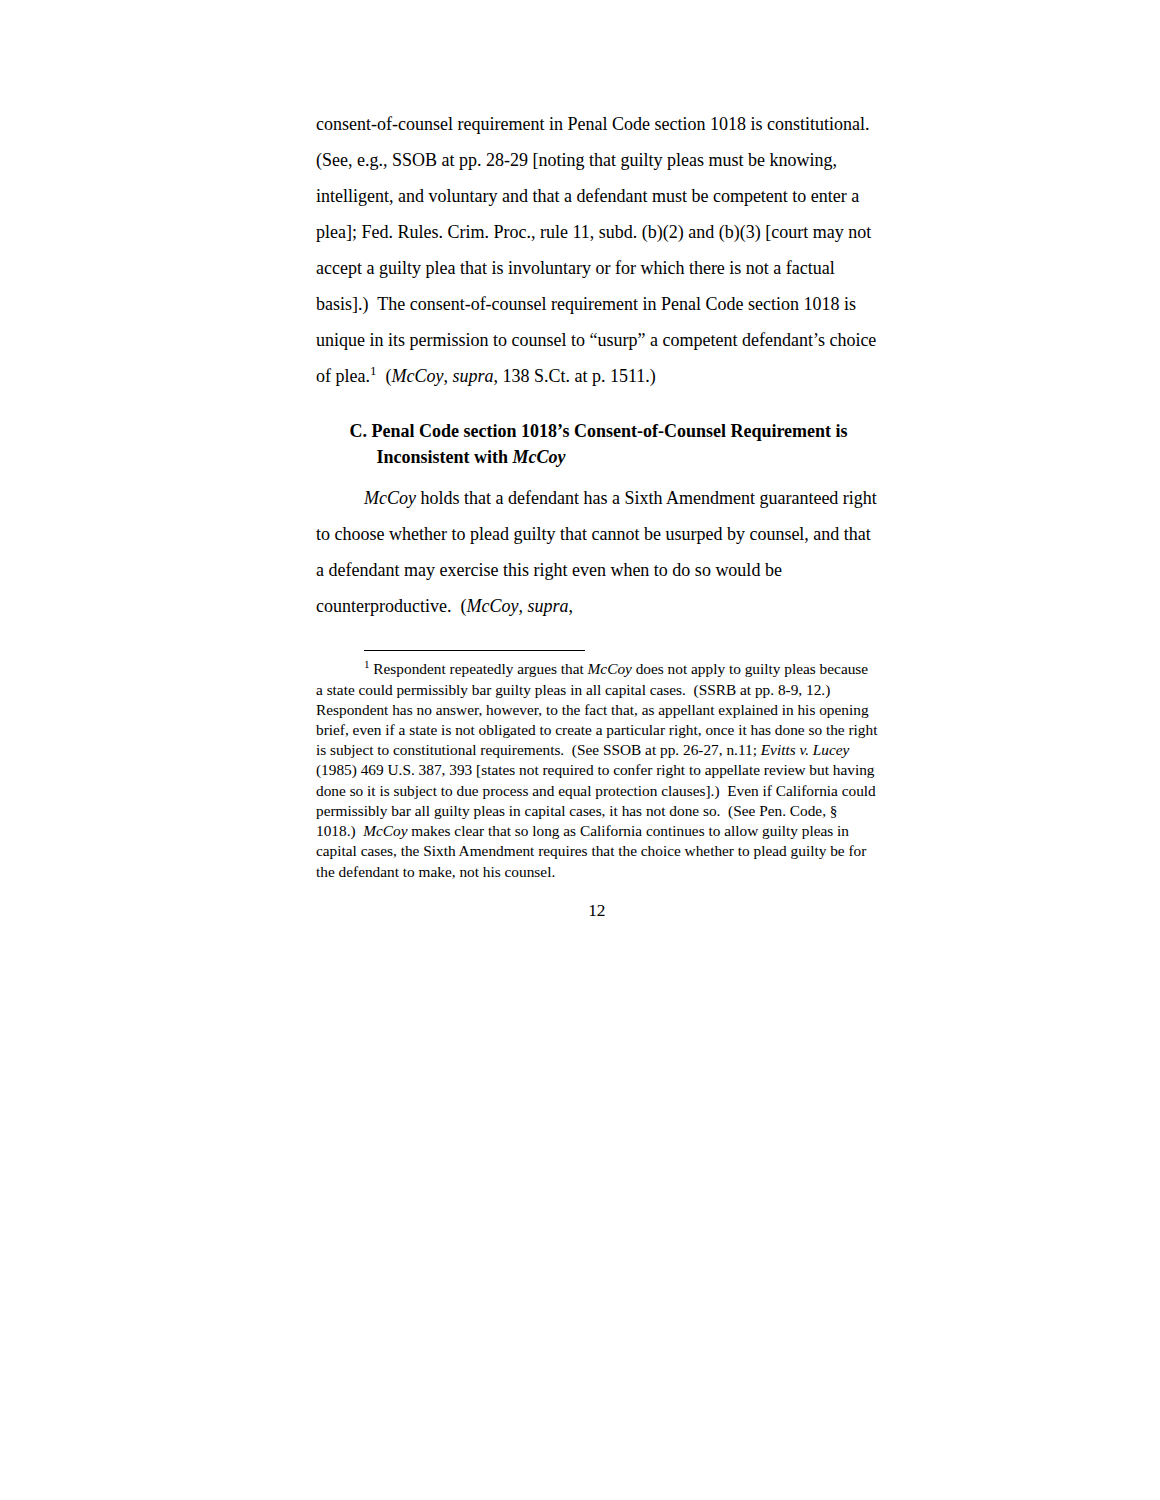consent-of-counsel requirement in Penal Code section 1018 is constitutional. (See, e.g., SSOB at pp. 28-29 [noting that guilty pleas must be knowing, intelligent, and voluntary and that a defendant must be competent to enter a plea]; Fed. Rules. Crim. Proc., rule 11, subd. (b)(2) and (b)(3) [court may not accept a guilty plea that is involuntary or for which there is not a factual basis].) The consent-of-counsel requirement in Penal Code section 1018 is unique in its permission to counsel to “usurp” a competent defendant’s choice of plea.1 (McCoy, supra, 138 S.Ct. at p. 1511.)
C. Penal Code section 1018’s Consent‑of‑Counsel Requirement is Inconsistent with McCoy
McCoy holds that a defendant has a Sixth Amendment guaranteed right to choose whether to plead guilty that cannot be usurped by counsel, and that a defendant may exercise this right even when to do so would be counterproductive. (McCoy, supra,
1 Respondent repeatedly argues that McCoy does not apply to guilty pleas because a state could permissibly bar guilty pleas in all capital cases. (SSRB at pp. 8-9, 12.) Respondent has no answer, however, to the fact that, as appellant explained in his opening brief, even if a state is not obligated to create a particular right, once it has done so the right is subject to constitutional requirements. (See SSOB at pp. 26-27, n.11; Evitts v. Lucey (1985) 469 U.S. 387, 393 [states not required to confer right to appellate review but having done so it is subject to due process and equal protection clauses].) Even if California could permissibly bar all guilty pleas in capital cases, it has not done so. (See Pen. Code, § 1018.) McCoy makes clear that so long as California continues to allow guilty pleas in capital cases, the Sixth Amendment requires that the choice whether to plead guilty be for the defendant to make, not his counsel.
12